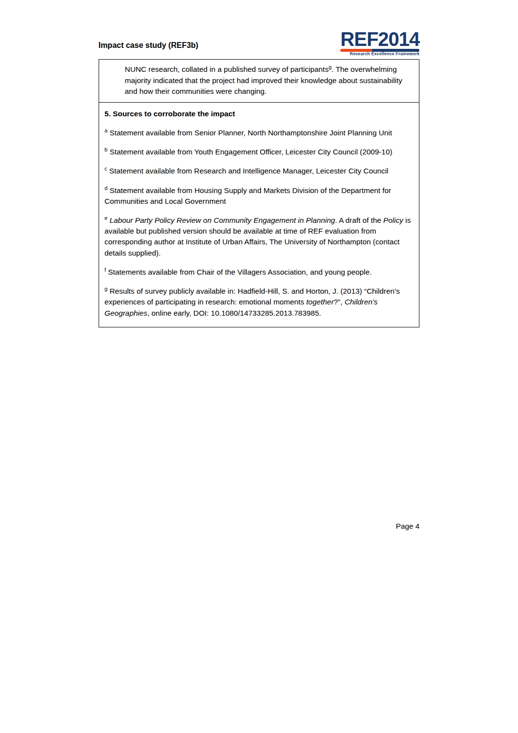Impact case study (REF3b)
REF2014
Research Excellence Framework
NUNC research, collated in a published survey of participantsg. The overwhelming majority indicated that the project had improved their knowledge about sustainability and how their communities were changing.
5. Sources to corroborate the impact
a Statement available from Senior Planner, North Northamptonshire Joint Planning Unit
b Statement available from Youth Engagement Officer, Leicester City Council (2009-10)
c Statement available from Research and Intelligence Manager, Leicester City Council
d Statement available from Housing Supply and Markets Division of the Department for Communities and Local Government
e Labour Party Policy Review on Community Engagement in Planning. A draft of the Policy is available but published version should be available at time of REF evaluation from corresponding author at Institute of Urban Affairs, The University of Northampton (contact details supplied).
f Statements available from Chair of the Villagers Association, and young people.
g Results of survey publicly available in: Hadfield-Hill, S. and Horton, J. (2013) “Children’s experiences of participating in research: emotional moments together?”, Children’s Geographies, online early, DOI: 10.1080/14733285.2013.783985.
Page 4